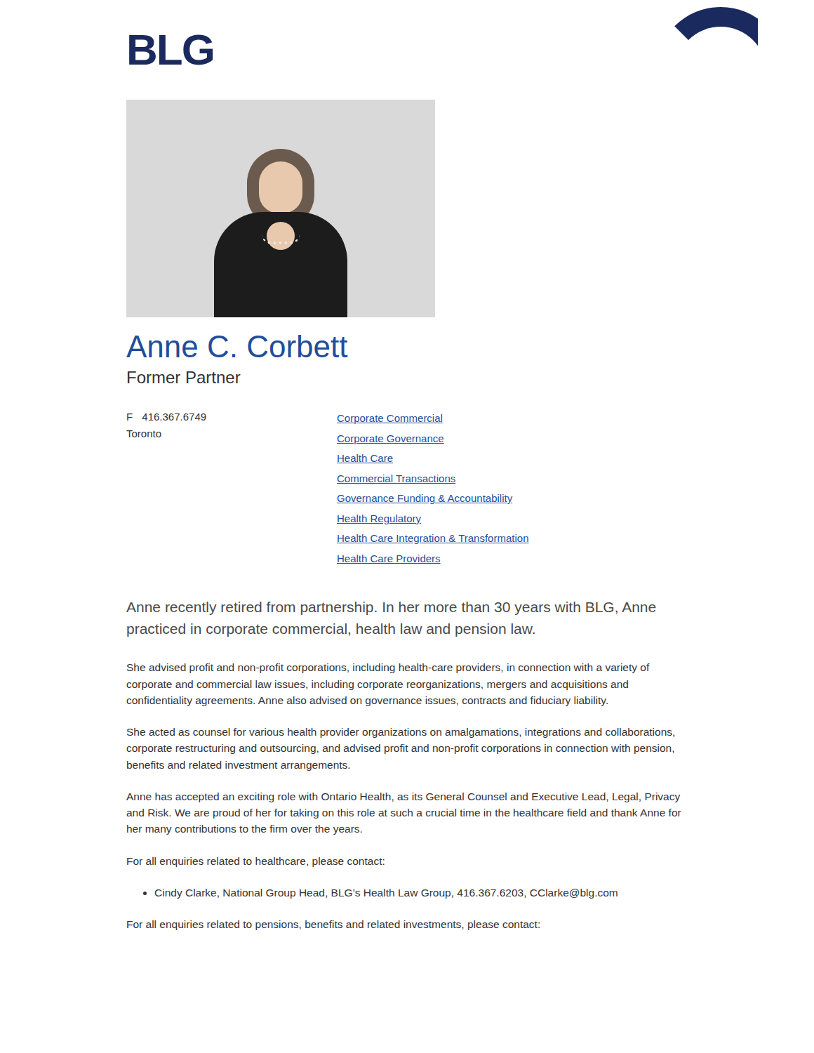BLG
Anne C. Corbett
Former Partner
F 416.367.6749
Toronto
Corporate Commercial
Corporate Governance
Health Care
Commercial Transactions
Governance Funding & Accountability
Health Regulatory
Health Care Integration & Transformation
Health Care Providers
Anne recently retired from partnership. In her more than 30 years with BLG, Anne practiced in corporate commercial, health law and pension law.
She advised profit and non-profit corporations, including health-care providers, in connection with a variety of corporate and commercial law issues, including corporate reorganizations, mergers and acquisitions and confidentiality agreements. Anne also advised on governance issues, contracts and fiduciary liability.
She acted as counsel for various health provider organizations on amalgamations, integrations and collaborations, corporate restructuring and outsourcing, and advised profit and non-profit corporations in connection with pension, benefits and related investment arrangements.
Anne has accepted an exciting role with Ontario Health, as its General Counsel and Executive Lead, Legal, Privacy and Risk. We are proud of her for taking on this role at such a crucial time in the healthcare field and thank Anne for her many contributions to the firm over the years.
For all enquiries related to healthcare, please contact:
Cindy Clarke, National Group Head, BLG’s Health Law Group, 416.367.6203, CClarke@blg.com
For all enquiries related to pensions, benefits and related investments, please contact: